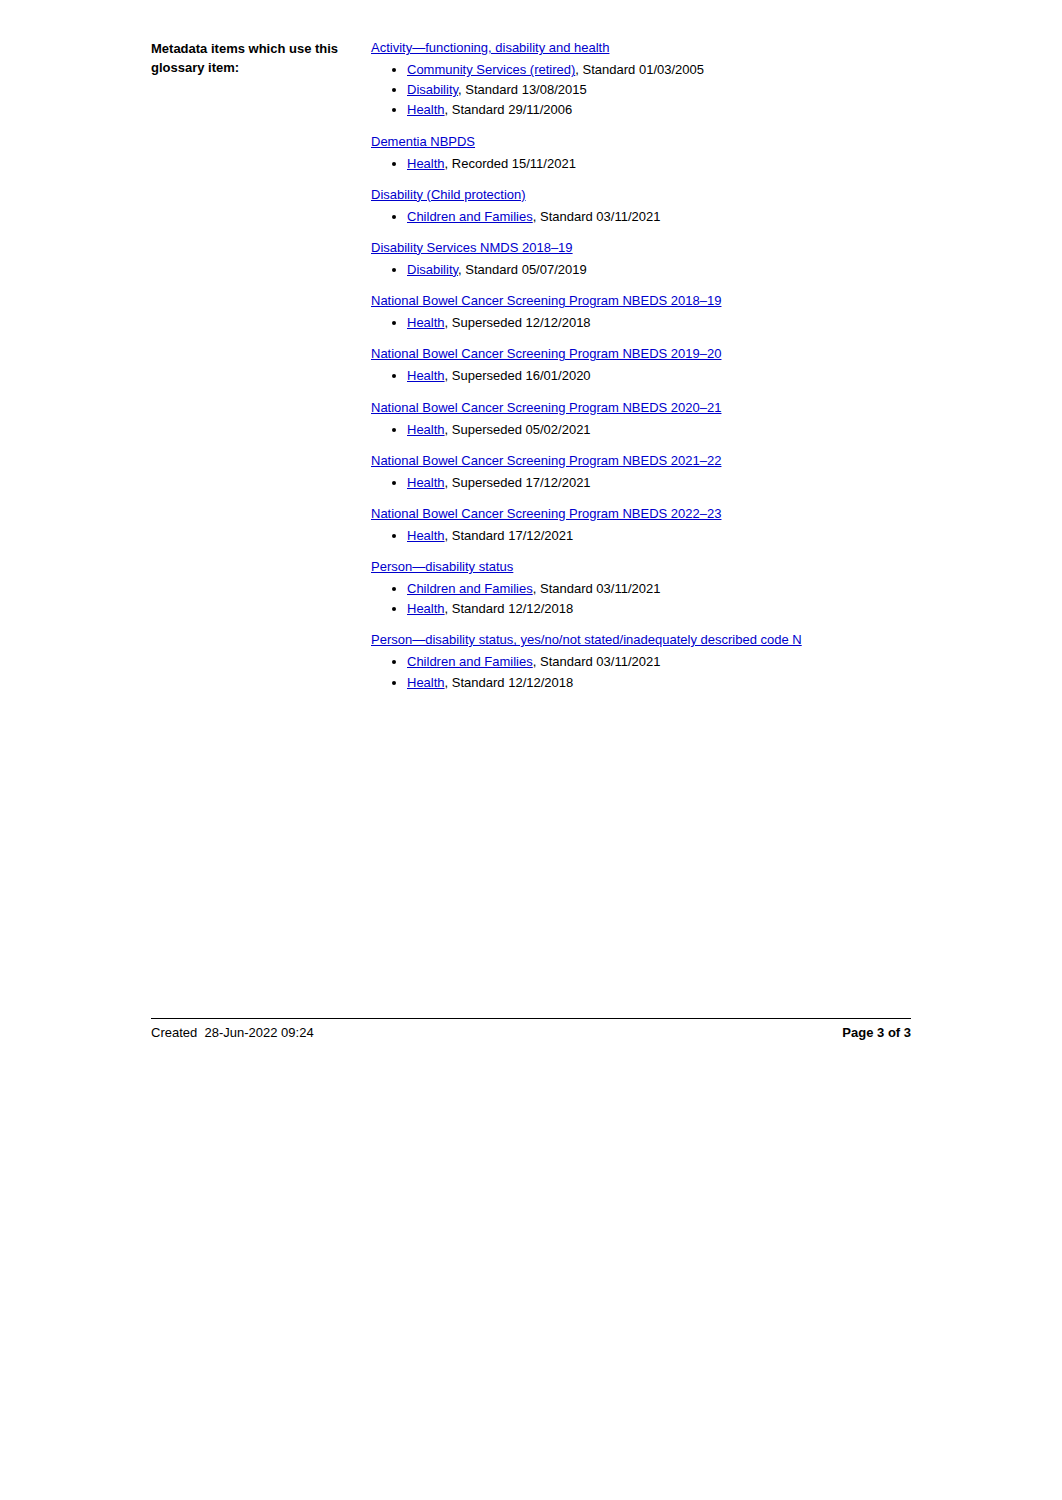Metadata items which use this glossary item:
Activity—functioning, disability and health
Community Services (retired), Standard 01/03/2005
Disability, Standard 13/08/2015
Health, Standard 29/11/2006
Dementia NBPDS
Health, Recorded 15/11/2021
Disability (Child protection)
Children and Families, Standard 03/11/2021
Disability Services NMDS 2018–19
Disability, Standard 05/07/2019
National Bowel Cancer Screening Program NBEDS 2018–19
Health, Superseded 12/12/2018
National Bowel Cancer Screening Program NBEDS 2019–20
Health, Superseded 16/01/2020
National Bowel Cancer Screening Program NBEDS 2020–21
Health, Superseded 05/02/2021
National Bowel Cancer Screening Program NBEDS 2021–22
Health, Superseded 17/12/2021
National Bowel Cancer Screening Program NBEDS 2022–23
Health, Standard 17/12/2021
Person—disability status
Children and Families, Standard 03/11/2021
Health, Standard 12/12/2018
Person—disability status, yes/no/not stated/inadequately described code N
Children and Families, Standard 03/11/2021
Health, Standard 12/12/2018
Created 28-Jun-2022 09:24 Page 3 of 3